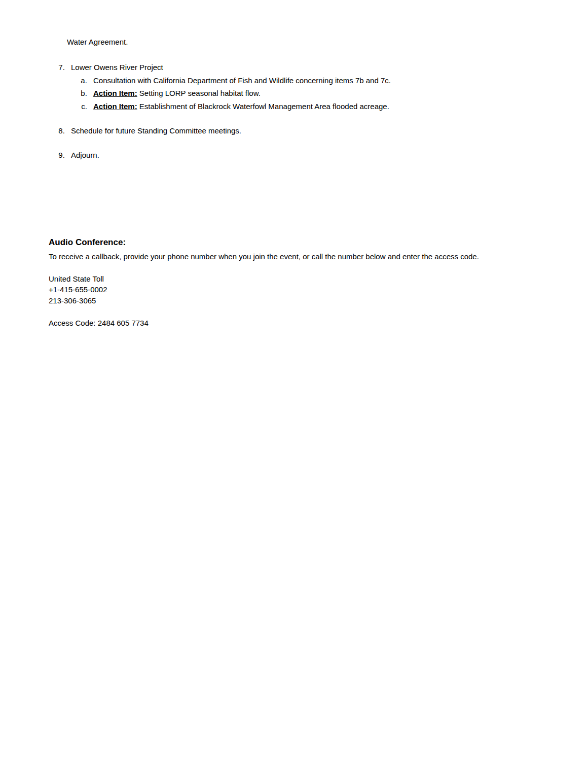Water Agreement.
Lower Owens River Project
Consultation with California Department of Fish and Wildlife concerning items 7b and 7c.
Action Item: Setting LORP seasonal habitat flow.
Action Item: Establishment of Blackrock Waterfowl Management Area flooded acreage.
Schedule for future Standing Committee meetings.
Adjourn.
Audio Conference:
To receive a callback, provide your phone number when you join the event, or call the number below and enter the access code.
United State Toll
+1-415-655-0002
213-306-3065
Access Code: 2484 605 7734